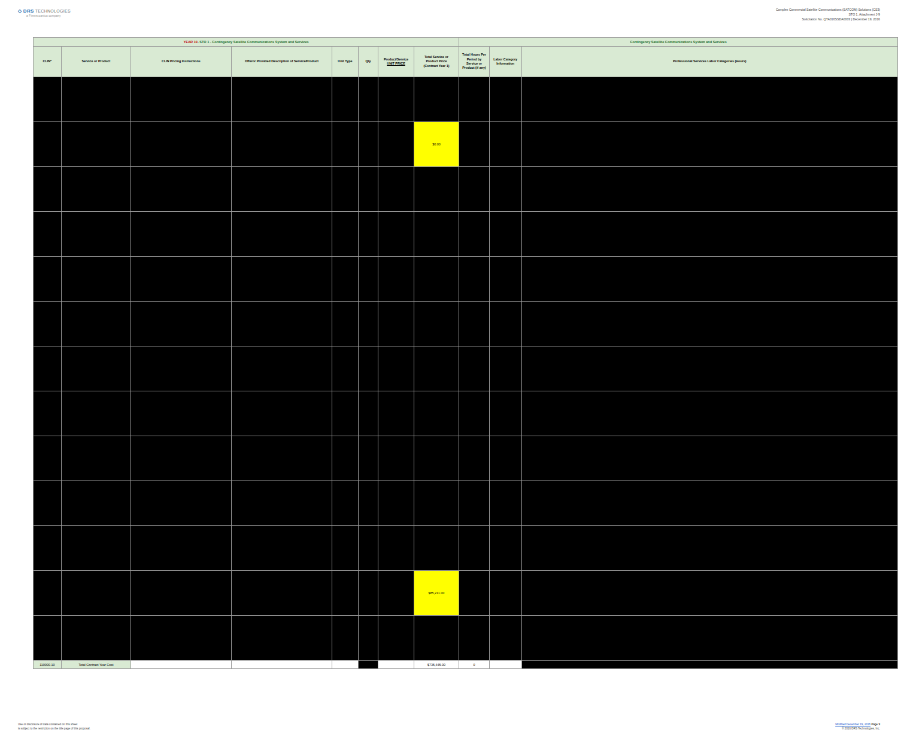◇ DRS TECHNOLOGIES a Finmeccanica company
Complex Commercial Satellite Communications (SATCOM) Solutions (CS3)
STO 1, Attachment J-9
Solicitation No. QTA016SSDA0003 | December 19, 2016
| YEAR 10 - STO 1 - Contingency Satellite Communications System and Services | Contingency Satellite Communications System and Services |
| --- | --- |
| CLIN* | Service or Product | CLIN Pricing Instructions | Offeror Provided Description of Service/Product | Unit Type | Qty | Product/Service UNIT PRICE | Total Service or Product Price (Contract Year 1) | Total Hours Per Period by Service or Product (if any) | Labor Category Information | Professional Services Labor Categories (Hours) |
| 110001-1 | Satellite Communications Terminal and Equipment | | | | | | | | | |
| 110001a-10 | Satellite Communications Terminal and Equipment (Labor) | | | | | | $0.00 | | | |
| 110001b-10 | Satellite Communications Terminal and Equipment (Spares/Warranty) | | | | | | $0.00 | | | |
| 110002-10 | Program Management | | | | | | $39,087.00 | | | |
| 110003-10 | Space Segment | | | | | | $452,562.00 | | | |
| 110004-10 | Teleport Service | | | | | | $69,701.00 | | | |
| 110005-10 | Terrestrial Service | | | | | | $42,371.00 | | | |
| 110006-10 | Training - Materials & Labor | | | | | | $5,885.00 | | | |
| 110007-10 | Frequency Clearances and Approvals | | | | | | $24,419.00 | | | |
| 110007a-10 | Frequency Clearances and Approvals (Renewals) | | | | | | $15,737.00 | | | |
| 110008-10 | Network Management and Operations Support (Equipment) | | | | | | | | | |
| 110008a-10 | Network Management and Operations Support (Labor) | | | | | | $85,211.00 | | | |
| 110008b-10 | Network Management and Operations Support (Spares/Warranty) | | | | | | $692.00 | | | |
| 110000-10 | Total Contract Year Cost | | | | | | $735,445.00 | 0 | | |
Use or disclosure of data contained on this sheet
is subject to the restriction on the title page of this proposal.
Modified December 19, 2016 Page 9
© 2016 DRS Technologies, Inc.